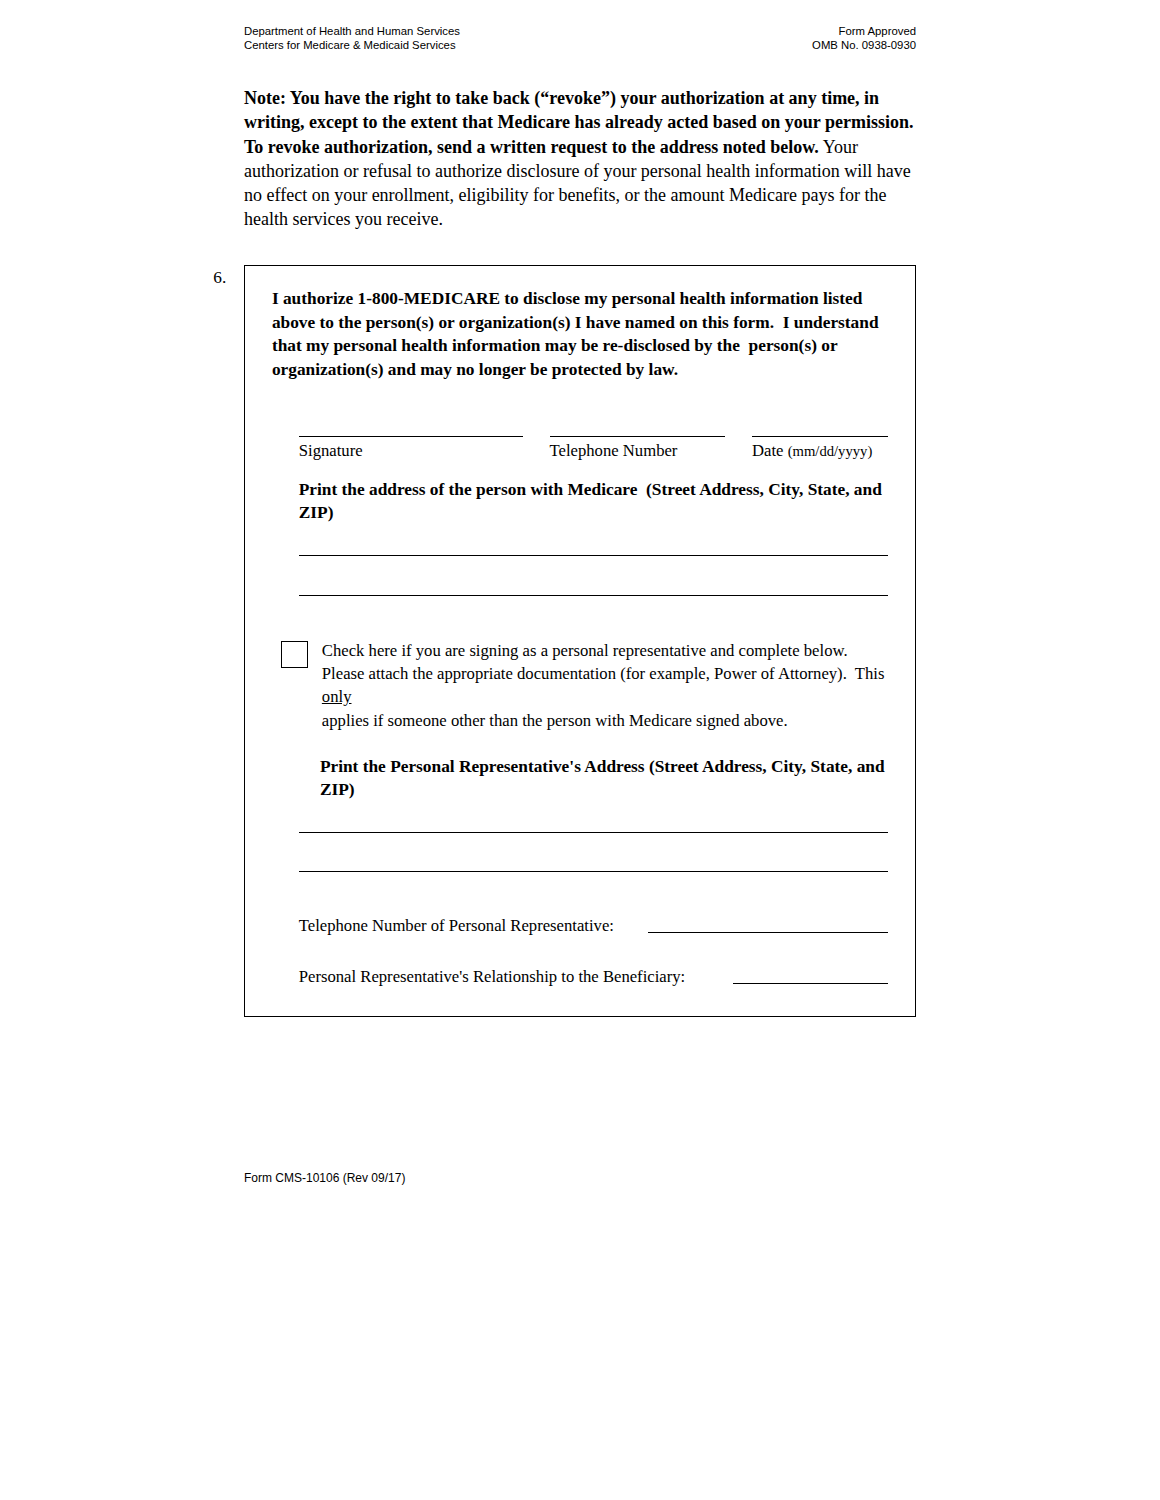Department of Health and Human Services
Centers for Medicare & Medicaid Services
Form Approved
OMB No. 0938-0930
Note: You have the right to take back (“revoke”) your authorization at any time, in writing, except to the extent that Medicare has already acted based on your permission. To revoke authorization, send a written request to the address noted below. Your authorization or refusal to authorize disclosure of your personal health information will have no effect on your enrollment, eligibility for benefits, or the amount Medicare pays for the health services you receive.
6.
I authorize 1-800-MEDICARE to disclose my personal health information listed above to the person(s) or organization(s) I have named on this form. I understand that my personal health information may be re-disclosed by the person(s) or organization(s) and may no longer be protected by law.
Signature
Telephone Number
Date (mm/dd/yyyy)
Print the address of the person with Medicare (Street Address, City, State, and ZIP)
Check here if you are signing as a personal representative and complete below.
Please attach the appropriate documentation (for example, Power of Attorney). This only
applies if someone other than the person with Medicare signed above.
Print the Personal Representative's Address (Street Address, City, State, and ZIP)
Telephone Number of Personal Representative:
Personal Representative's Relationship to the Beneficiary:
Form CMS-10106 (Rev 09/17)